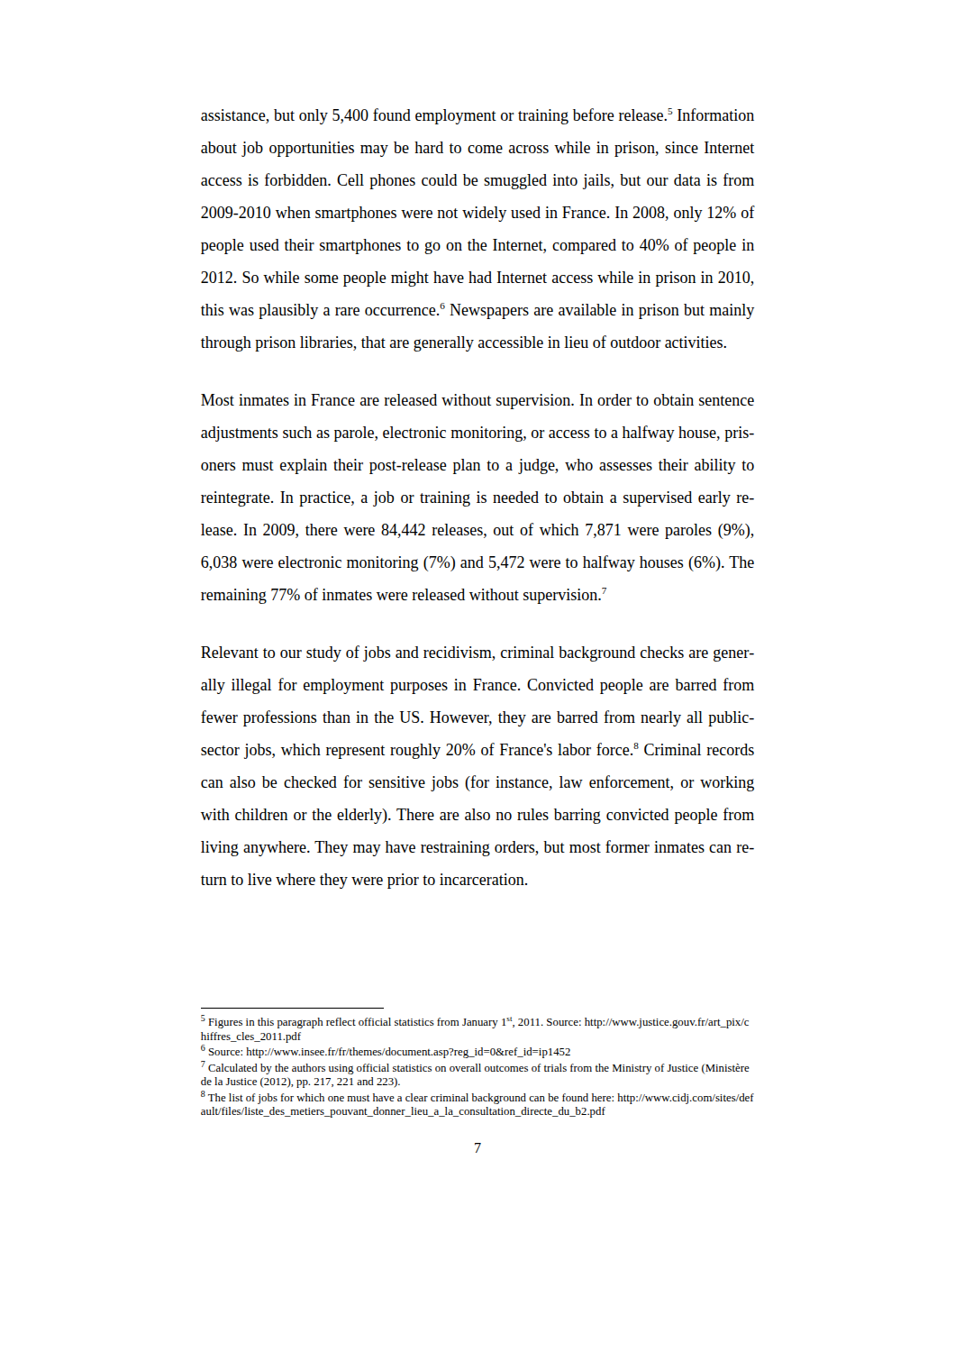assistance, but only 5,400 found employment or training before release.5 Information about job opportunities may be hard to come across while in prison, since Internet access is forbidden. Cell phones could be smuggled into jails, but our data is from 2009-2010 when smartphones were not widely used in France. In 2008, only 12% of people used their smartphones to go on the Internet, compared to 40% of people in 2012. So while some people might have had Internet access while in prison in 2010, this was plausibly a rare occurrence.6 Newspapers are available in prison but mainly through prison libraries, that are generally accessible in lieu of outdoor activities.
Most inmates in France are released without supervision. In order to obtain sentence adjustments such as parole, electronic monitoring, or access to a halfway house, prisoners must explain their post-release plan to a judge, who assesses their ability to reintegrate. In practice, a job or training is needed to obtain a supervised early release. In 2009, there were 84,442 releases, out of which 7,871 were paroles (9%), 6,038 were electronic monitoring (7%) and 5,472 were to halfway houses (6%). The remaining 77% of inmates were released without supervision.7
Relevant to our study of jobs and recidivism, criminal background checks are generally illegal for employment purposes in France. Convicted people are barred from fewer professions than in the US. However, they are barred from nearly all public-sector jobs, which represent roughly 20% of France's labor force.8 Criminal records can also be checked for sensitive jobs (for instance, law enforcement, or working with children or the elderly). There are also no rules barring convicted people from living anywhere. They may have restraining orders, but most former inmates can return to live where they were prior to incarceration.
5 Figures in this paragraph reflect official statistics from January 1st, 2011. Source: http://www.justice.gouv.fr/art_pix/chiffres_cles_2011.pdf
6 Source: http://www.insee.fr/fr/themes/document.asp?reg_id=0&ref_id=ip1452
7 Calculated by the authors using official statistics on overall outcomes of trials from the Ministry of Justice (Ministère de la Justice (2012), pp. 217, 221 and 223).
8 The list of jobs for which one must have a clear criminal background can be found here: http://www.cidj.com/sites/default/files/liste_des_metiers_pouvant_donner_lieu_a_la_consultation_directe_du_b2.pdf
7